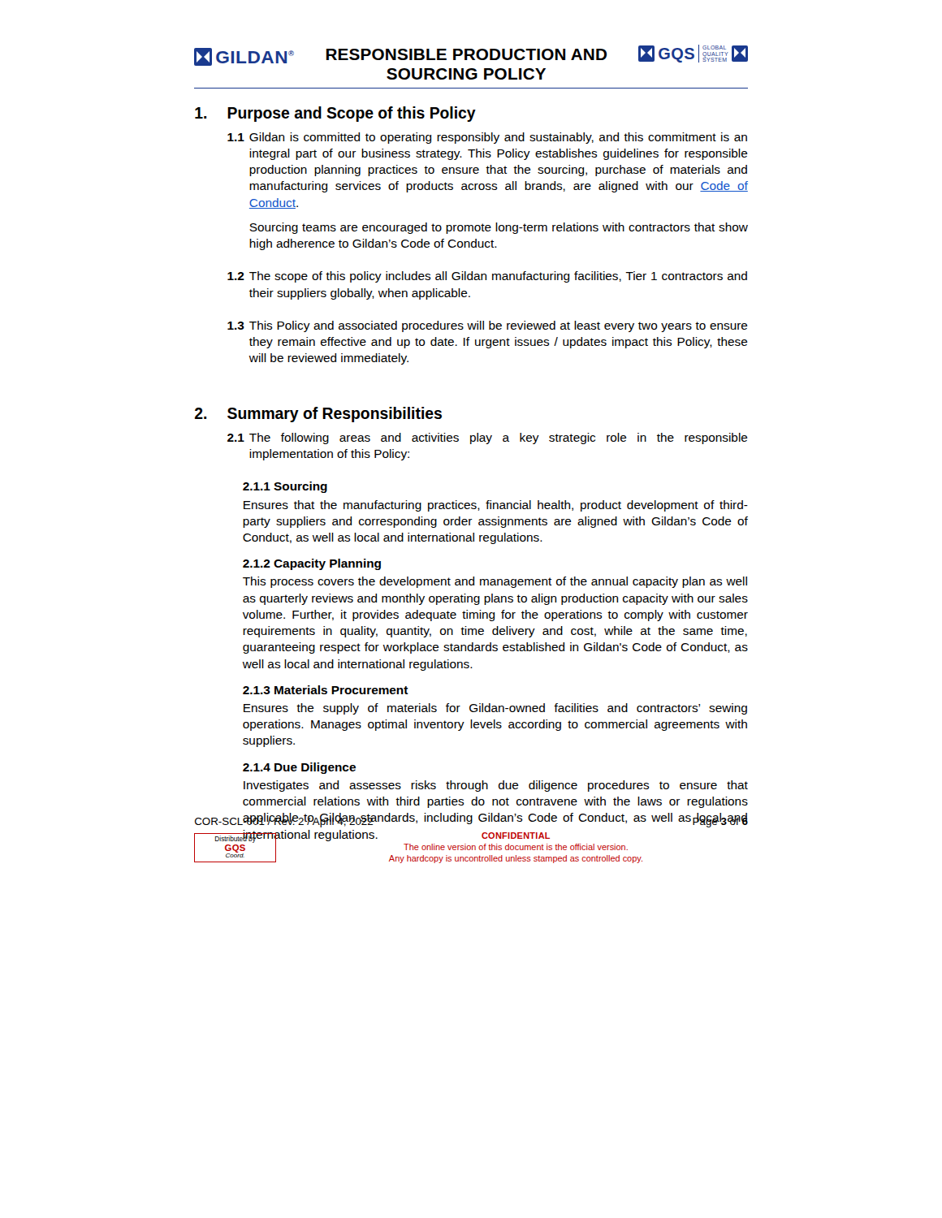GILDAN®
RESPONSIBLE PRODUCTION AND SOURCING POLICY
GQS
Global
Quality
System
1. Purpose and Scope of this Policy
1.1
Gildan is committed to operating responsibly and sustainably, and this commitment is an integral part of our business strategy. This Policy establishes guidelines for responsible production planning practices to ensure that the sourcing, purchase of materials and manufacturing services of products across all brands, are aligned with our Code of Conduct.
Sourcing teams are encouraged to promote long-term relations with contractors that show high adherence to Gildan’s Code of Conduct.
1.2
The scope of this policy includes all Gildan manufacturing facilities, Tier 1 contractors and their suppliers globally, when applicable.
1.3
This Policy and associated procedures will be reviewed at least every two years to ensure they remain effective and up to date. If urgent issues / updates impact this Policy, these will be reviewed immediately.
2. Summary of Responsibilities
2.1
The following areas and activities play a key strategic role in the responsible implementation of this Policy:
2.1.1 Sourcing
Ensures that the manufacturing practices, financial health, product development of third-party suppliers and corresponding order assignments are aligned with Gildan’s Code of Conduct, as well as local and international regulations.
2.1.2 Capacity Planning
This process covers the development and management of the annual capacity plan as well as quarterly reviews and monthly operating plans to align production capacity with our sales volume. Further, it provides adequate timing for the operations to comply with customer requirements in quality, quantity, on time delivery and cost, while at the same time, guaranteeing respect for workplace standards established in Gildan's Code of Conduct, as well as local and international regulations.
2.1.3 Materials Procurement
Ensures the supply of materials for Gildan-owned facilities and contractors’ sewing operations. Manages optimal inventory levels according to commercial agreements with suppliers.
2.1.4 Due Diligence
Investigates and assesses risks through due diligence procedures to ensure that commercial relations with third parties do not contravene with the laws or regulations applicable to Gildan standards, including Gildan’s Code of Conduct, as well as local and international regulations.
COR-SCL-001 / Rev. 2 / April 4, 2022
Page 3 of 6
Distributed by
GQS
Coord.
CONFIDENTIAL
The online version of this document is the official version.
Any hardcopy is uncontrolled unless stamped as controlled copy.